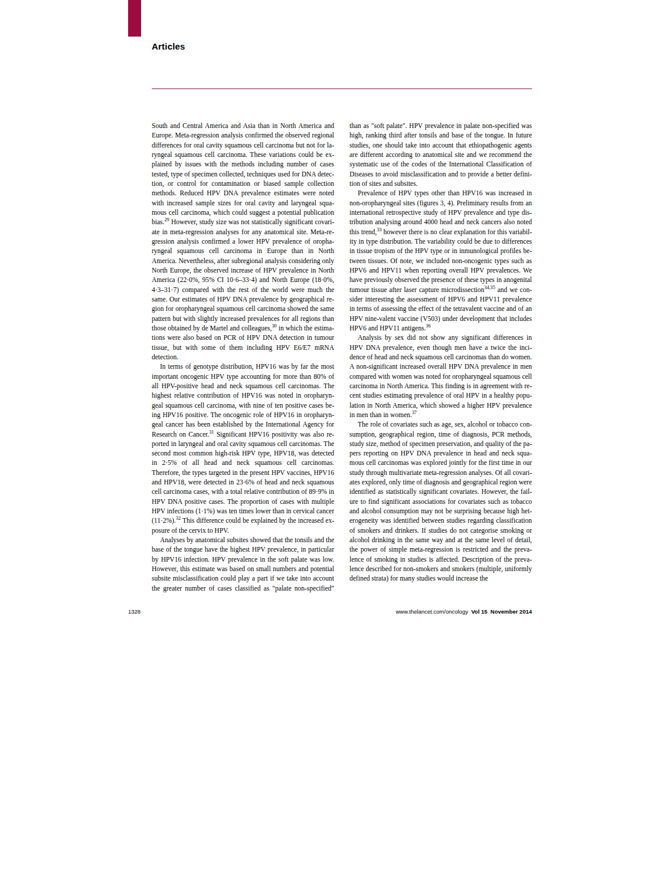Articles
South and Central America and Asia than in North America and Europe. Meta-regression analysis confirmed the observed regional differences for oral cavity squamous cell carcinoma but not for laryngeal squamous cell carcinoma. These variations could be explained by issues with the methods including number of cases tested, type of specimen collected, techniques used for DNA detection, or control for contamination or biased sample collection methods. Reduced HPV DNA prevalence estimates were noted with increased sample sizes for oral cavity and laryngeal squamous cell carcinoma, which could suggest a potential publication bias.29 However, study size was not statistically significant covariate in meta-regression analyses for any anatomical site. Meta-regression analysis confirmed a lower HPV prevalence of oropharyngeal squamous cell carcinoma in Europe than in North America. Nevertheless, after subregional analysis considering only North Europe, the observed increase of HPV prevalence in North America (22·0%, 95% CI 10·6–33·4) and North Europe (18·0%, 4·3–31·7) compared with the rest of the world were much the same. Our estimates of HPV DNA prevalence by geographical region for oropharyngeal squamous cell carcinoma showed the same pattern but with slightly increased prevalences for all regions than those obtained by de Martel and colleagues,30 in which the estimations were also based on PCR of HPV DNA detection in tumour tissue, but with some of them including HPV E6/E7 mRNA detection.
In terms of genotype distribution, HPV16 was by far the most important oncogenic HPV type accounting for more than 80% of all HPV-positive head and neck squamous cell carcinomas. The highest relative contribution of HPV16 was noted in oropharyngeal squamous cell carcinoma, with nine of ten positive cases being HPV16 positive. The oncogenic role of HPV16 in oropharyngeal cancer has been established by the International Agency for Research on Cancer.31 Significant HPV16 positivity was also reported in laryngeal and oral cavity squamous cell carcinomas. The second most common high-risk HPV type, HPV18, was detected in 2·5% of all head and neck squamous cell carcinomas. Therefore, the types targeted in the present HPV vaccines, HPV16 and HPV18, were detected in 23·6% of head and neck squamous cell carcinoma cases, with a total relative contribution of 89·9% in HPV DNA positive cases. The proportion of cases with multiple HPV infections (1·1%) was ten times lower than in cervical cancer (11·2%).32 This difference could be explained by the increased exposure of the cervix to HPV.
Analyses by anatomical subsites showed that the tonsils and the base of the tongue have the highest HPV prevalence, in particular by HPV16 infection. HPV prevalence in the soft palate was low. However, this estimate was based on small numbers and potential subsite misclassification could play a part if we take into account the greater number of cases classified as "palate non-specified" than as "soft palate". HPV prevalence in palate non-specified was high, ranking third after tonsils and base of the tongue. In future studies, one should take into account that ethiopathogenic agents are different according to anatomical site and we recommend the systematic use of the codes of the International Classification of Diseases to avoid misclassification and to provide a better definition of sites and subsites.
Prevalence of HPV types other than HPV16 was increased in non-oropharyngeal sites (figures 3, 4). Preliminary results from an international retrospective study of HPV prevalence and type distribution analysing around 4000 head and neck cancers also noted this trend,33 however there is no clear explanation for this variability in type distribution. The variability could be due to differences in tissue tropism of the HPV type or in inmunological profiles between tissues. Of note, we included non-oncogenic types such as HPV6 and HPV11 when reporting overall HPV prevalences. We have previously observed the presence of these types in anogenital tumour tissue after laser capture microdissection34,35 and we consider interesting the assessment of HPV6 and HPV11 prevalence in terms of assessing the effect of the tetravalent vaccine and of an HPV nine-valent vaccine (V503) under development that includes HPV6 and HPV11 antigens.36
Analysis by sex did not show any significant differences in HPV DNA prevalence, even though men have a twice the incidence of head and neck squamous cell carcinomas than do women. A non-significant increased overall HPV DNA prevalence in men compared with women was noted for oropharyngeal squamous cell carcinoma in North America. This finding is in agreement with recent studies estimating prevalence of oral HPV in a healthy population in North America, which showed a higher HPV prevalence in men than in women.37
The role of covariates such as age, sex, alcohol or tobacco consumption, geographical region, time of diagnosis, PCR methods, study size, method of specimen preservation, and quality of the papers reporting on HPV DNA prevalence in head and neck squamous cell carcinomas was explored jointly for the first time in our study through multivariate meta-regression analyses. Of all covariates explored, only time of diagnosis and geographical region were identified as statistically significant covariates. However, the failure to find significant associations for covariates such as tobacco and alcohol consumption may not be surprising because high heterogeneity was identified between studies regarding classification of smokers and drinkers. If studies do not categorise smoking or alcohol drinking in the same way and at the same level of detail, the power of simple meta-regression is restricted and the prevalence of smoking in studies is affected. Description of the prevalence described for non-smokers and smokers (multiple, uniformly defined strata) for many studies would increase the
1328
www.thelancet.com/oncology Vol 15 November 2014